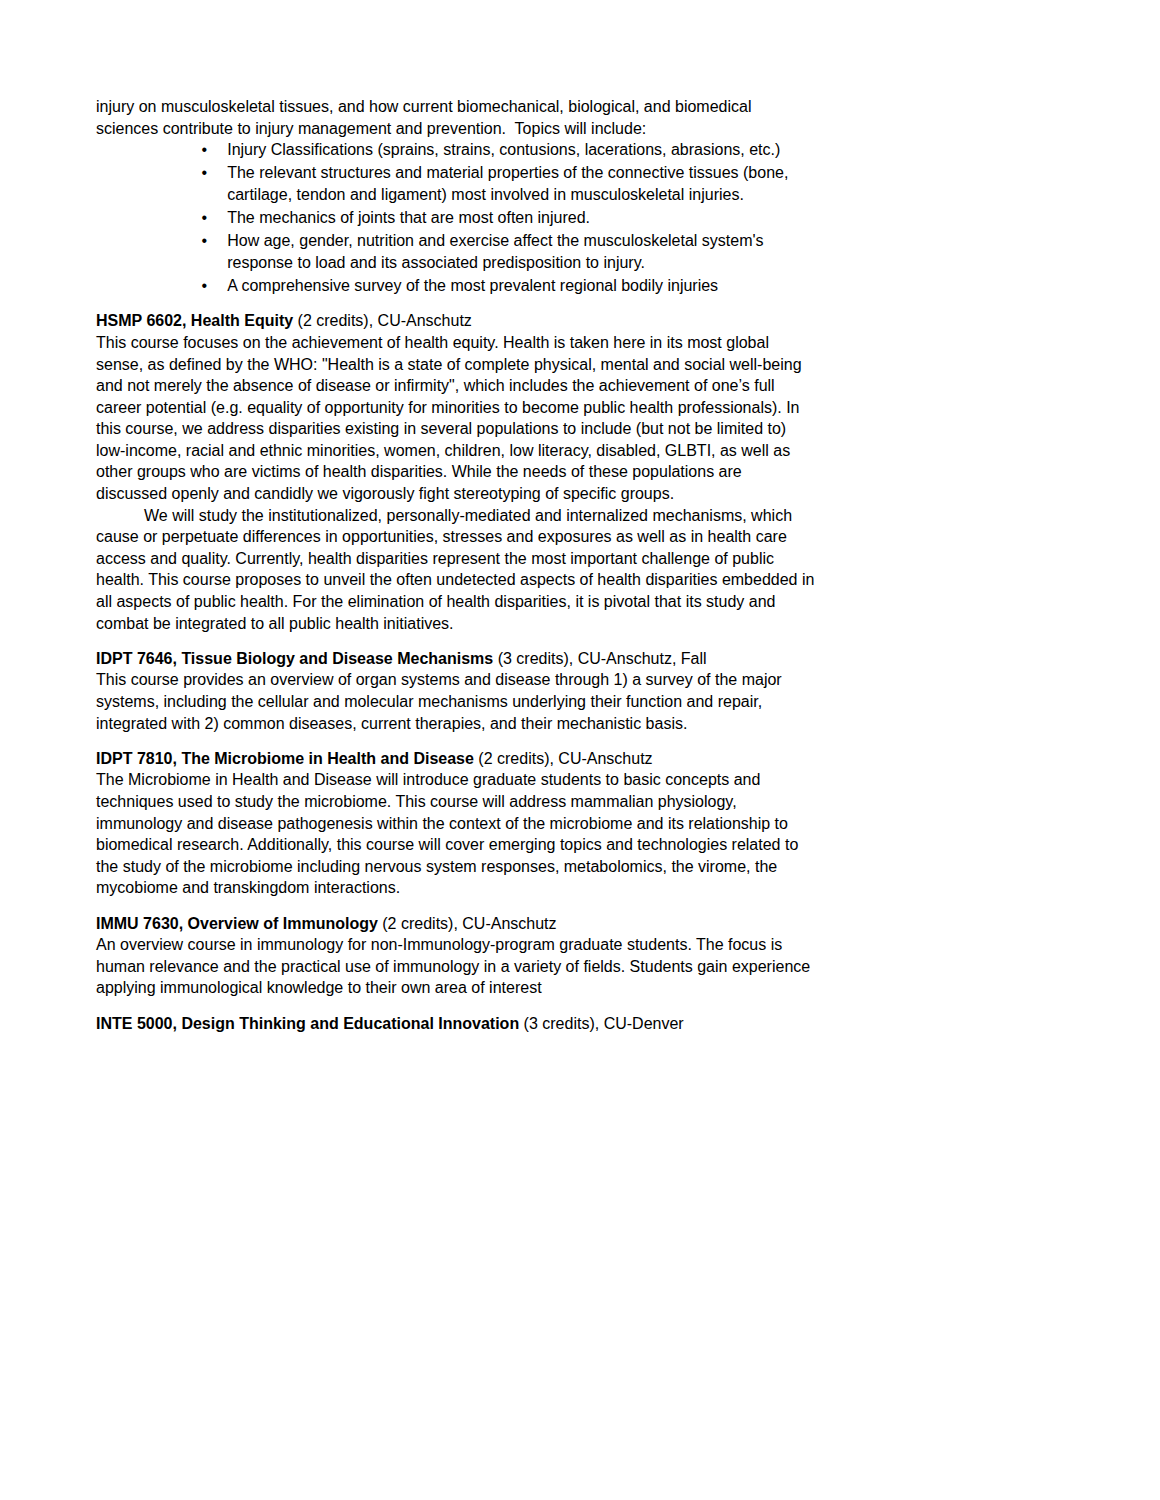injury on musculoskeletal tissues, and how current biomechanical, biological, and biomedical sciences contribute to injury management and prevention. Topics will include:
Injury Classifications (sprains, strains, contusions, lacerations, abrasions, etc.)
The relevant structures and material properties of the connective tissues (bone, cartilage, tendon and ligament) most involved in musculoskeletal injuries.
The mechanics of joints that are most often injured.
How age, gender, nutrition and exercise affect the musculoskeletal system's response to load and its associated predisposition to injury.
A comprehensive survey of the most prevalent regional bodily injuries
HSMP 6602, Health Equity (2 credits), CU-Anschutz
This course focuses on the achievement of health equity. Health is taken here in its most global sense, as defined by the WHO: "Health is a state of complete physical, mental and social well-being and not merely the absence of disease or infirmity", which includes the achievement of one’s full career potential (e.g. equality of opportunity for minorities to become public health professionals). In this course, we address disparities existing in several populations to include (but not be limited to) low-income, racial and ethnic minorities, women, children, low literacy, disabled, GLBTI, as well as other groups who are victims of health disparities. While the needs of these populations are discussed openly and candidly we vigorously fight stereotyping of specific groups.
We will study the institutionalized, personally-mediated and internalized mechanisms, which cause or perpetuate differences in opportunities, stresses and exposures as well as in health care access and quality. Currently, health disparities represent the most important challenge of public health. This course proposes to unveil the often undetected aspects of health disparities embedded in all aspects of public health. For the elimination of health disparities, it is pivotal that its study and combat be integrated to all public health initiatives.
IDPT 7646, Tissue Biology and Disease Mechanisms (3 credits), CU-Anschutz, Fall
This course provides an overview of organ systems and disease through 1) a survey of the major systems, including the cellular and molecular mechanisms underlying their function and repair, integrated with 2) common diseases, current therapies, and their mechanistic basis.
IDPT 7810, The Microbiome in Health and Disease (2 credits), CU-Anschutz
The Microbiome in Health and Disease will introduce graduate students to basic concepts and techniques used to study the microbiome. This course will address mammalian physiology, immunology and disease pathogenesis within the context of the microbiome and its relationship to biomedical research. Additionally, this course will cover emerging topics and technologies related to the study of the microbiome including nervous system responses, metabolomics, the virome, the mycobiome and transkingdom interactions.
IMMU 7630, Overview of Immunology (2 credits), CU-Anschutz
An overview course in immunology for non-Immunology-program graduate students. The focus is human relevance and the practical use of immunology in a variety of fields. Students gain experience applying immunological knowledge to their own area of interest
INTE 5000, Design Thinking and Educational Innovation (3 credits), CU-Denver